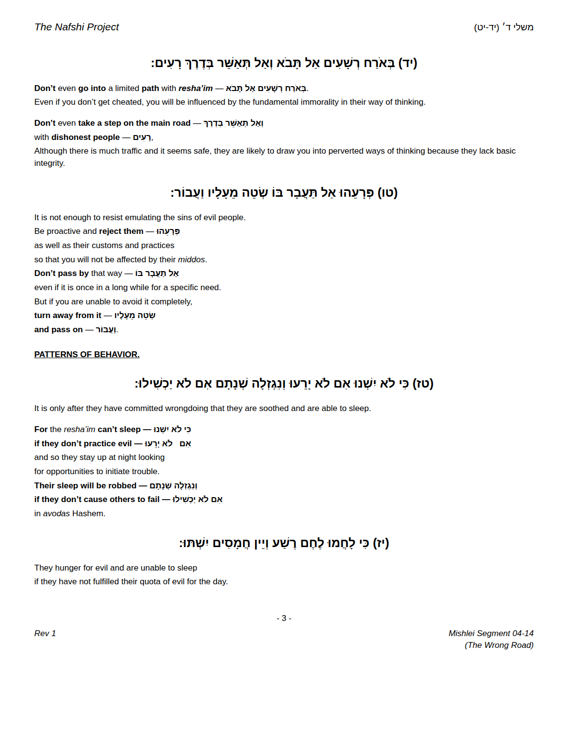The Nafshi Project
משלי ד׳ (יד-יט)
(יד) בְּאֹרַח רְשָׁעִים אַל תָּבֹא וְאַל תְּאַשֵּׁר בְּדֶרֶךְ רָעִים:
Don’t even go into a limited path with resha’im — בְּאֹרַח רְשָׁעִים אַל תָּבֹא.
Even if you don’t get cheated, you will be influenced by the fundamental immorality in their way of thinking.
Don’t even take a step on the main road — וְאַל תְּאַשֵּׁר בְּדֶרֶךְ
with dishonest people — רָעִים,
Although there is much traffic and it seems safe, they are likely to draw you into perverted ways of thinking because they lack basic integrity.
(טו) פְּרָעֵהוּ אַל תַּעֲבָר בּוֹ שְׂטֵה מֵעָלָיו וַעֲבוֹר:
It is not enough to resist emulating the sins of evil people.
Be proactive and reject them — פְּרָעֵהוּ
as well as their customs and practices
so that you will not be affected by their middos.
Don’t pass by that way — אַל תַּעֲבָר בּוֹ
even if it is once in a long while for a specific need.
But if you are unable to avoid it completely,
turn away from it — שְׂטֵה מֵעָלָיו
and pass on — וַעֲבוֹר.
PATTERNS OF BEHAVIOR.
(טז) כִּי לֹא יִשְׁנוּ אִם לֹא יָרֵעוּ וְנִגְזְלָה שְׁנָתָם אִם לֹא יַכְשִׁילוּ:
It is only after they have committed wrongdoing that they are soothed and are able to sleep.
For the resha’im can’t sleep — כִּי לֹא יִשְׁנוּ
if they don’t practice evil — אִם לֹא יָרֵעוּ
and so they stay up at night looking
for opportunities to initiate trouble.
Their sleep will be robbed — וְנִגְזְלָה שְׁנָתָם
if they don’t cause others to fail — אִם לֹא יַכְשִׁילוּ
in avodas Hashem.
(יז) כִּי לָחֲמוּ לֶחֶם רֶשַׁע וְיֵין חֲמָסִים יִשְׁתּוּ:
They hunger for evil and are unable to sleep
if they have not fulfilled their quota of evil for the day.
- 3 -
Rev 1
Mishlei Segment 04-14
(The Wrong Road)